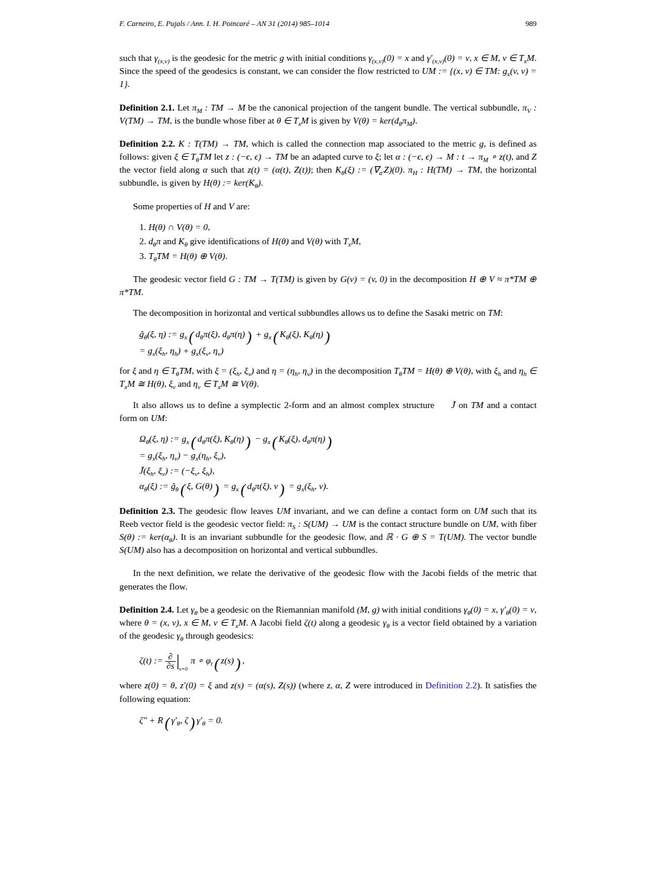F. Carneiro, E. Pujals / Ann. I. H. Poincaré – AN 31 (2014) 985–1014 989
such that γ(x,v) is the geodesic for the metric g with initial conditions γ(x,v)(0) = x and γ′(x,v)(0) = v, x ∈ M, v ∈ TxM. Since the speed of the geodesics is constant, we can consider the flow restricted to UM := {(x, v) ∈ TM: gx(v, v) = 1}.
Definition 2.1. Let πM : TM → M be the canonical projection of the tangent bundle. The vertical subbundle, πV : V(TM) → TM, is the bundle whose fiber at θ ∈ TxM is given by V(θ) = ker(dθπM).
Definition 2.2. K : T(TM) → TM, which is called the connection map associated to the metric g, is defined as follows: given ξ ∈ TθTM let z : (−ϵ, ϵ) → TM be an adapted curve to ξ; let α : (−ϵ, ϵ) → M : t → πM ∘ z(t), and Z the vector field along α such that z(t) = (α(t), Z(t)); then Kθ(ξ) := (∇α′Z)(0). πH : H(TM) → TM, the horizontal subbundle, is given by H(θ) := ker(Kθ).
Some properties of H and V are:
H(θ) ∩ V(θ) = 0,
dθπ and Kθ give identifications of H(θ) and V(θ) with TxM,
TθTM = H(θ) ⊕ V(θ).
The geodesic vector field G : TM → T(TM) is given by G(v) = (v, 0) in the decomposition H ⊕ V ≈ π*TM ⊕ π*TM.
The decomposition in horizontal and vertical subbundles allows us to define the Sasaki metric on TM:
ĝθ(ξ, η) := gx(dθπ(ξ), dθπ(η)) + gx(Kθ(ξ), Kθ(η)) = gx(ξh, ηh) + gx(ξv, ηv)
for ξ and η ∈ TθTM, with ξ = (ξh, ξv) and η = (ηh, ηv) in the decomposition TθTM = H(θ) ⊕ V(θ), with ξh and ηh ∈ TxM ≅ H(θ), ξv and ηv ∈ TxM ≅ V(θ).
It also allows us to define a symplectic 2-form and an almost complex structure J̃ on TM and a contact form on UM:
Ωθ(ξ, η) := gx(dθπ(ξ), Kθ(η)) − gx(Kθ(ξ), dθπ(η)) = gx(ξh, ηv) − gx(ηh, ξv), J̃(ξh, ξv) := (−ξv, ξh), αθ(ξ) := ĝθ(ξ, G(θ)) = gx(dθπ(ξ), v) = gx(ξh, v).
Definition 2.3. The geodesic flow leaves UM invariant, and we can define a contact form on UM such that its Reeb vector field is the geodesic vector field: πS : S(UM) → UM is the contact structure bundle on UM, with fiber S(θ) := ker(αθ). It is an invariant subbundle for the geodesic flow, and ℝ · G ⊕ S = T(UM). The vector bundle S(UM) also has a decomposition on horizontal and vertical subbundles.
In the next definition, we relate the derivative of the geodesic flow with the Jacobi fields of the metric that generates the flow.
Definition 2.4. Let γθ be a geodesic on the Riemannian manifold (M, g) with initial conditions γθ(0) = x, γ′θ(0) = v, where θ = (x, v), x ∈ M, v ∈ TxM. A Jacobi field ζ(t) along a geodesic γθ is a vector field obtained by a variation of the geodesic γθ through geodesics:
ζ(t) := ∂∂s|s=0 π ∘ φt(z(s)),
where z(0) = θ, z′(0) = ξ and z(s) = (α(s), Z(s)) (where z, α, Z were introduced in Definition 2.2). It satisfies the following equation:
ζ″ + R(γ′θ, ζ) γ′θ = 0.